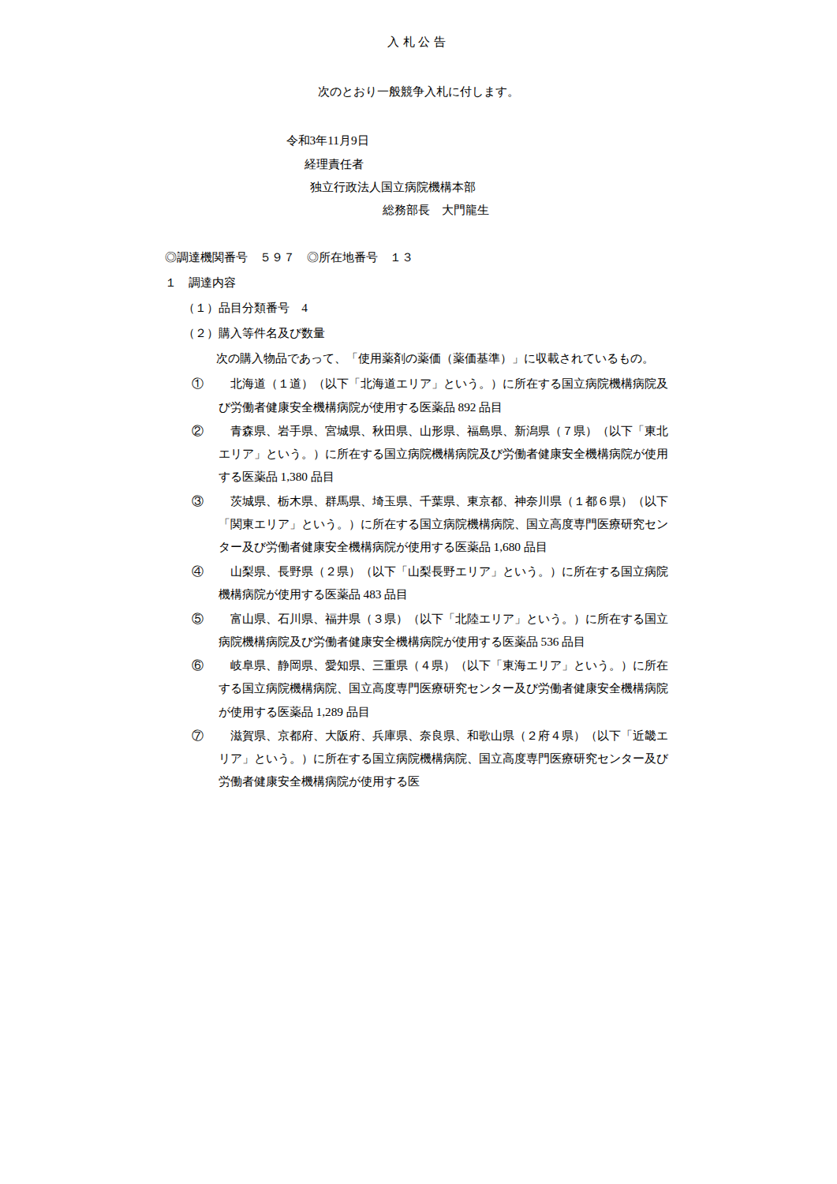入札公告
次のとおり一般競争入札に付します。
令和3年11月9日
経理責任者
独立行政法人国立病院機構本部
総務部長　大門龍生
◎調達機関番号　５９７　◎所在地番号　１３
１　調達内容
（１）品目分類番号　4
（２）購入等件名及び数量
次の購入物品であって、「使用薬剤の薬価（薬価基準）」に収載されているもの。
①
北海道（１道）（以下「北海道エリア」という。）に所在する国立病院機構病院及び労働者健康安全機構病院が使用する医薬品 892 品目
②
青森県、岩手県、宮城県、秋田県、山形県、福島県、新潟県（７県）（以下「東北エリア」という。）に所在する国立病院機構病院及び労働者健康安全機構病院が使用する医薬品 1,380 品目
③
茨城県、栃木県、群馬県、埼玉県、千葉県、東京都、神奈川県（１都６県）（以下「関東エリア」という。）に所在する国立病院機構病院、国立高度専門医療研究センター及び労働者健康安全機構病院が使用する医薬品 1,680 品目
④
山梨県、長野県（２県）（以下「山梨長野エリア」という。）に所在する国立病院機構病院が使用する医薬品 483 品目
⑤
富山県、石川県、福井県（３県）（以下「北陸エリア」という。）に所在する国立病院機構病院及び労働者健康安全機構病院が使用する医薬品 536 品目
⑥
岐阜県、静岡県、愛知県、三重県（４県）（以下「東海エリア」という。）に所在する国立病院機構病院、国立高度専門医療研究センター及び労働者健康安全機構病院が使用する医薬品 1,289 品目
⑦
滋賀県、京都府、大阪府、兵庫県、奈良県、和歌山県（２府４県）（以下「近畿エリア」という。）に所在する国立病院機構病院、国立高度専門医療研究センター及び労働者健康安全機構病院が使用する医